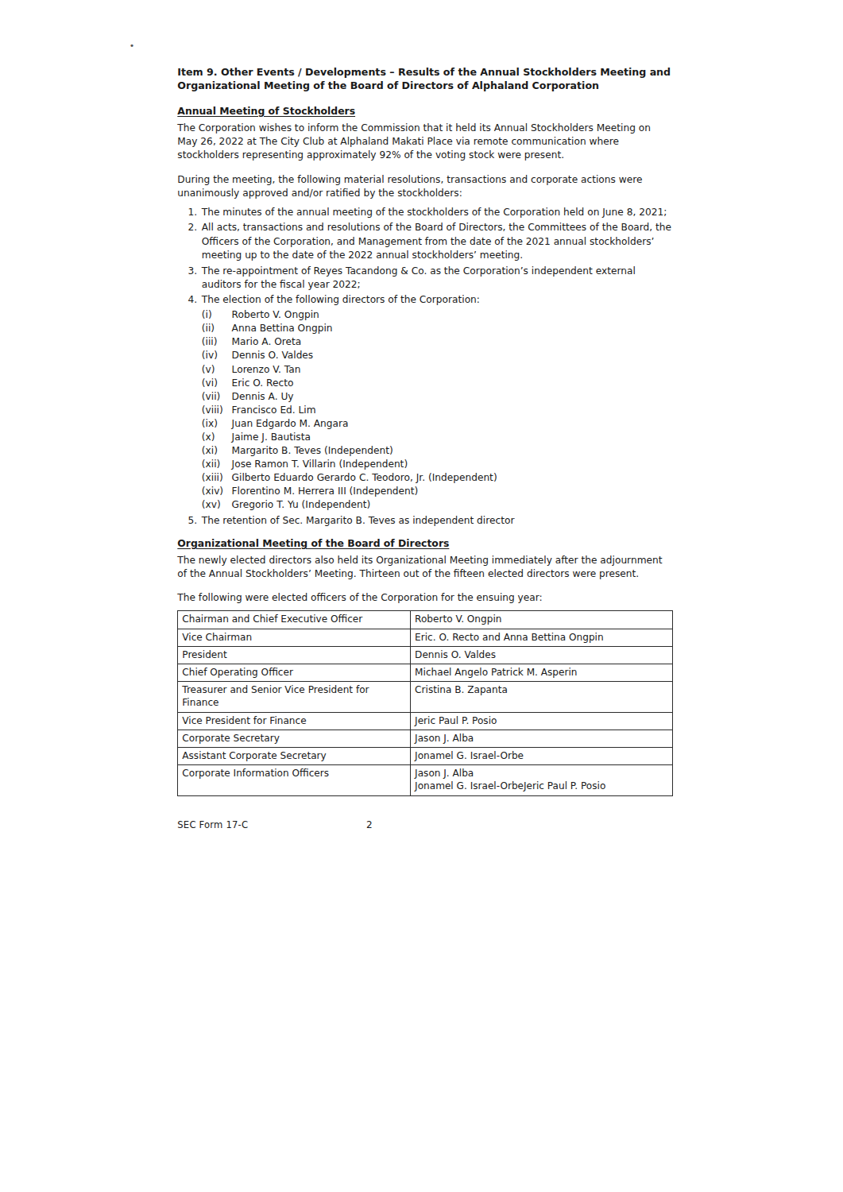•
Item 9. Other Events / Developments – Results of the Annual Stockholders Meeting and Organizational Meeting of the Board of Directors of Alphaland Corporation
Annual Meeting of Stockholders
The Corporation wishes to inform the Commission that it held its Annual Stockholders Meeting on May 26, 2022 at The City Club at Alphaland Makati Place via remote communication where stockholders representing approximately 92% of the voting stock were present.
During the meeting, the following material resolutions, transactions and corporate actions were unanimously approved and/or ratified by the stockholders:
The minutes of the annual meeting of the stockholders of the Corporation held on June 8, 2021;
All acts, transactions and resolutions of the Board of Directors, the Committees of the Board, the Officers of the Corporation, and Management from the date of the 2021 annual stockholders’ meeting up to the date of the 2022 annual stockholders’ meeting.
The re-appointment of Reyes Tacandong & Co. as the Corporation’s independent external auditors for the fiscal year 2022;
The election of the following directors of the Corporation:
(i) Roberto V. Ongpin
(ii) Anna Bettina Ongpin
(iii) Mario A. Oreta
(iv) Dennis O. Valdes
(v) Lorenzo V. Tan
(vi) Eric O. Recto
(vii) Dennis A. Uy
(viii) Francisco Ed. Lim
(ix) Juan Edgardo M. Angara
(x) Jaime J. Bautista
(xi) Margarito B. Teves (Independent)
(xii) Jose Ramon T. Villarin (Independent)
(xiii) Gilberto Eduardo Gerardo C. Teodoro, Jr. (Independent)
(xiv) Florentino M. Herrera III (Independent)
(xv) Gregorio T. Yu (Independent)
The retention of Sec. Margarito B. Teves as independent director
Organizational Meeting of the Board of Directors
The newly elected directors also held its Organizational Meeting immediately after the adjournment of the Annual Stockholders’ Meeting. Thirteen out of the fifteen elected directors were present.
The following were elected officers of the Corporation for the ensuing year:
| Chairman and Chief Executive Officer | Roberto V. Ongpin |
| Vice Chairman | Eric. O. Recto and Anna Bettina Ongpin |
| President | Dennis O. Valdes |
| Chief Operating Officer | Michael Angelo Patrick M. Asperin |
| Treasurer and Senior Vice President for Finance | Cristina B. Zapanta |
| Vice President for Finance | Jeric Paul P. Posio |
| Corporate Secretary | Jason J. Alba |
| Assistant Corporate Secretary | Jonamel G. Israel-Orbe |
| Corporate Information Officers | Jason J. Alba Jonamel G. Israel-OrbeJeric Paul P. Posio |
SEC Form 17-C 2